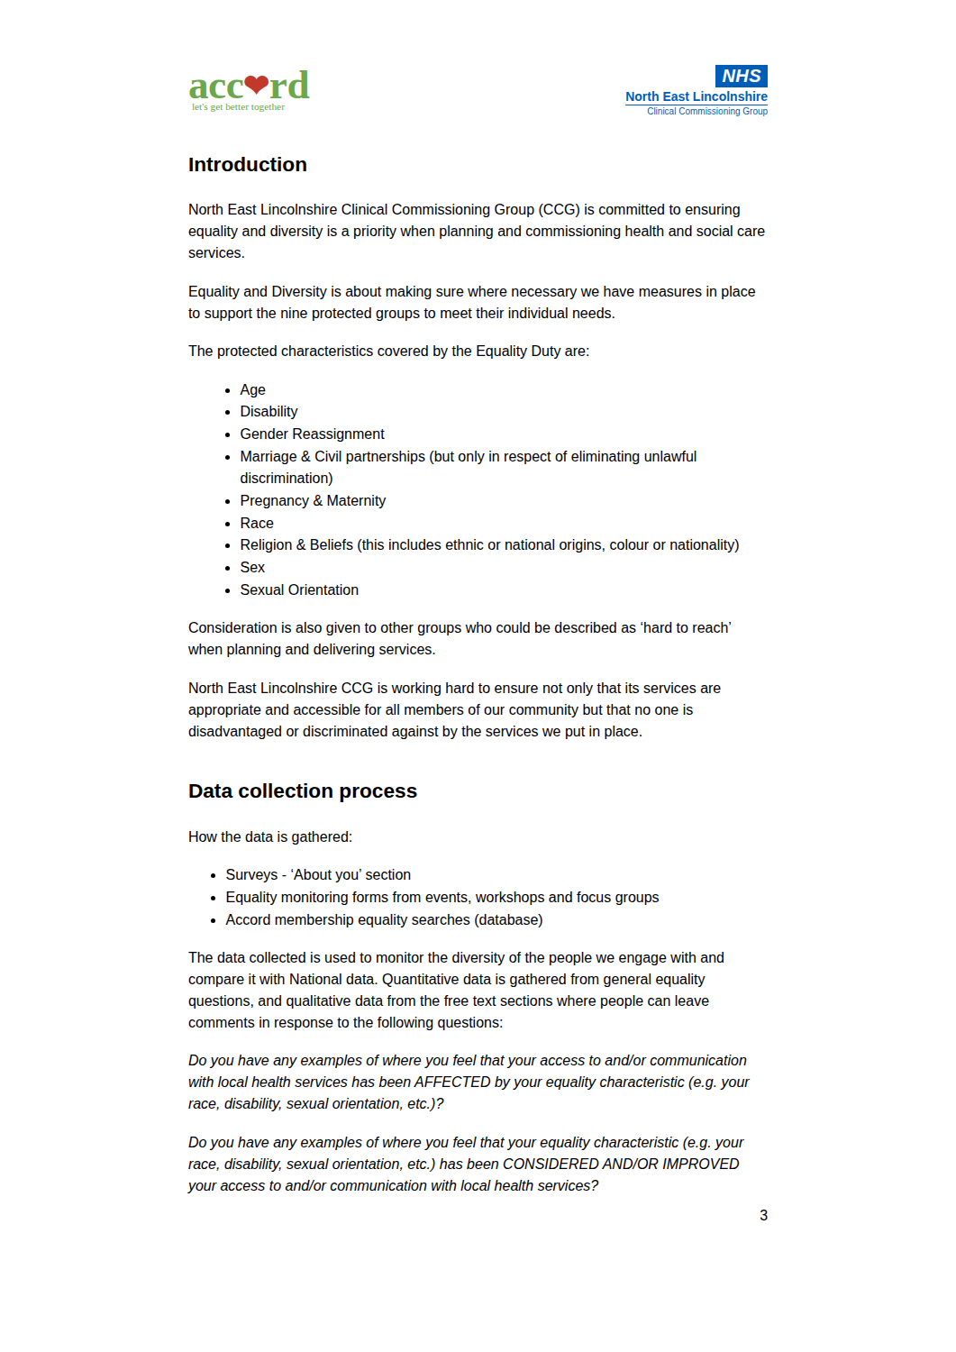acc❤rd
let's get better together
NHS
North East Lincolnshire
Clinical Commissioning Group
Introduction
North East Lincolnshire Clinical Commissioning Group (CCG) is committed to ensuring equality and diversity is a priority when planning and commissioning health and social care services.
Equality and Diversity is about making sure where necessary we have measures in place to support the nine protected groups to meet their individual needs.
The protected characteristics covered by the Equality Duty are:
Age
Disability
Gender Reassignment
Marriage & Civil partnerships (but only in respect of eliminating unlawful discrimination)
Pregnancy & Maternity
Race
Religion & Beliefs (this includes ethnic or national origins, colour or nationality)
Sex
Sexual Orientation
Consideration is also given to other groups who could be described as ‘hard to reach’ when planning and delivering services.
North East Lincolnshire CCG is working hard to ensure not only that its services are appropriate and accessible for all members of our community but that no one is disadvantaged or discriminated against by the services we put in place.
Data collection process
How the data is gathered:
Surveys - ‘About you’ section
Equality monitoring forms from events, workshops and focus groups
Accord membership equality searches (database)
The data collected is used to monitor the diversity of the people we engage with and compare it with National data. Quantitative data is gathered from general equality questions, and qualitative data from the free text sections where people can leave comments in response to the following questions:
Do you have any examples of where you feel that your access to and/or communication with local health services has been AFFECTED by your equality characteristic (e.g. your race, disability, sexual orientation, etc.)?
Do you have any examples of where you feel that your equality characteristic (e.g. your race, disability, sexual orientation, etc.) has been CONSIDERED AND/OR IMPROVED your access to and/or communication with local health services?
3